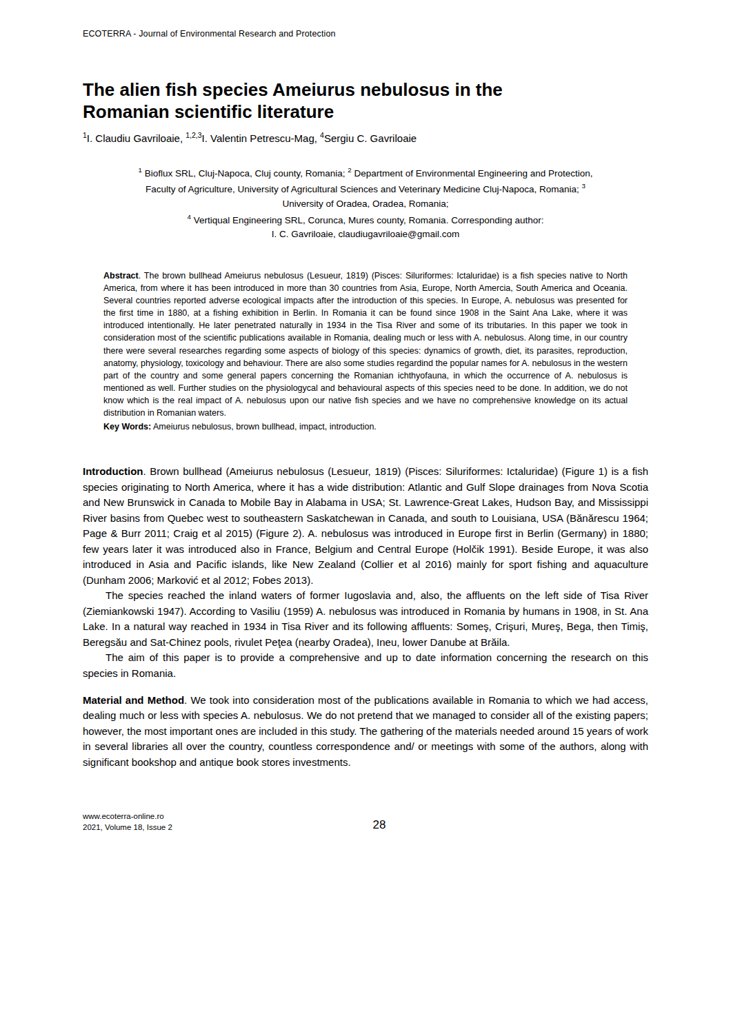ECOTERRA - Journal of Environmental Research and Protection
The alien fish species Ameiurus nebulosus in the
Romanian scientific literature
1I. Claudiu Gavriloaie, 1,2,3I. Valentin Petrescu-Mag, 4Sergiu C. Gavriloaie
1 Bioflux SRL, Cluj-Napoca, Cluj county, Romania; 2 Department of Environmental Engineering and Protection, Faculty of Agriculture, University of Agricultural Sciences and Veterinary Medicine Cluj-Napoca, Romania; 3 University of Oradea, Oradea, Romania;
4 Vertiqual Engineering SRL, Corunca, Mures county, Romania. Corresponding author:
I. C. Gavriloaie, claudiugavriloaie@gmail.com
Abstract. The brown bullhead Ameiurus nebulosus (Lesueur, 1819) (Pisces: Siluriformes: Ictaluridae) is a fish species native to North America, from where it has been introduced in more than 30 countries from Asia, Europe, North Amercia, South America and Oceania. Several countries reported adverse ecological impacts after the introduction of this species. In Europe, A. nebulosus was presented for the first time in 1880, at a fishing exhibition in Berlin. In Romania it can be found since 1908 in the Saint Ana Lake, where it was introduced intentionally. He later penetrated naturally in 1934 in the Tisa River and some of its tributaries. In this paper we took in consideration most of the scientific publications available in Romania, dealing much or less with A. nebulosus. Along time, in our country there were several researches regarding some aspects of biology of this species: dynamics of growth, diet, its parasites, reproduction, anatomy, physiology, toxicology and behaviour. There are also some studies regardind the popular names for A. nebulosus in the western part of the country and some general papers concerning the Romanian ichthyofauna, in which the occurrence of A. nebulosus is mentioned as well. Further studies on the physiologycal and behavioural aspects of this species need to be done. In addition, we do not know which is the real impact of A. nebulosus upon our native fish species and we have no comprehensive knowledge on its actual distribution in Romanian waters.
Key Words: Ameiurus nebulosus, brown bullhead, impact, introduction.
Introduction. Brown bullhead (Ameiurus nebulosus (Lesueur, 1819) (Pisces: Siluriformes: Ictaluridae) (Figure 1) is a fish species originating to North America, where it has a wide distribution: Atlantic and Gulf Slope drainages from Nova Scotia and New Brunswick in Canada to Mobile Bay in Alabama in USA; St. Lawrence-Great Lakes, Hudson Bay, and Mississippi River basins from Quebec west to southeastern Saskatchewan in Canada, and south to Louisiana, USA (Bănărescu 1964; Page & Burr 2011; Craig et al 2015) (Figure 2). A. nebulosus was introduced in Europe first in Berlin (Germany) in 1880; few years later it was introduced also in France, Belgium and Central Europe (Holčik 1991). Beside Europe, it was also introduced in Asia and Pacific islands, like New Zealand (Collier et al 2016) mainly for sport fishing and aquaculture (Dunham 2006; Marković et al 2012; Fobes 2013).
The species reached the inland waters of former Iugoslavia and, also, the affluents on the left side of Tisa River (Ziemiankowski 1947). According to Vasiliu (1959) A. nebulosus was introduced in Romania by humans in 1908, in St. Ana Lake. In a natural way reached in 1934 in Tisa River and its following affluents: Someş, Crişuri, Mureş, Bega, then Timiş, Beregsău and Sat-Chinez pools, rivulet Peţea (nearby Oradea), Ineu, lower Danube at Brăila.
The aim of this paper is to provide a comprehensive and up to date information concerning the research on this species in Romania.
Material and Method. We took into consideration most of the publications available in Romania to which we had access, dealing much or less with species A. nebulosus. We do not pretend that we managed to consider all of the existing papers; however, the most important ones are included in this study. The gathering of the materials needed around 15 years of work in several libraries all over the country, countless correspondence and/ or meetings with some of the authors, along with significant bookshop and antique book stores investments.
www.ecoterra-online.ro
2021, Volume 18, Issue 2
28